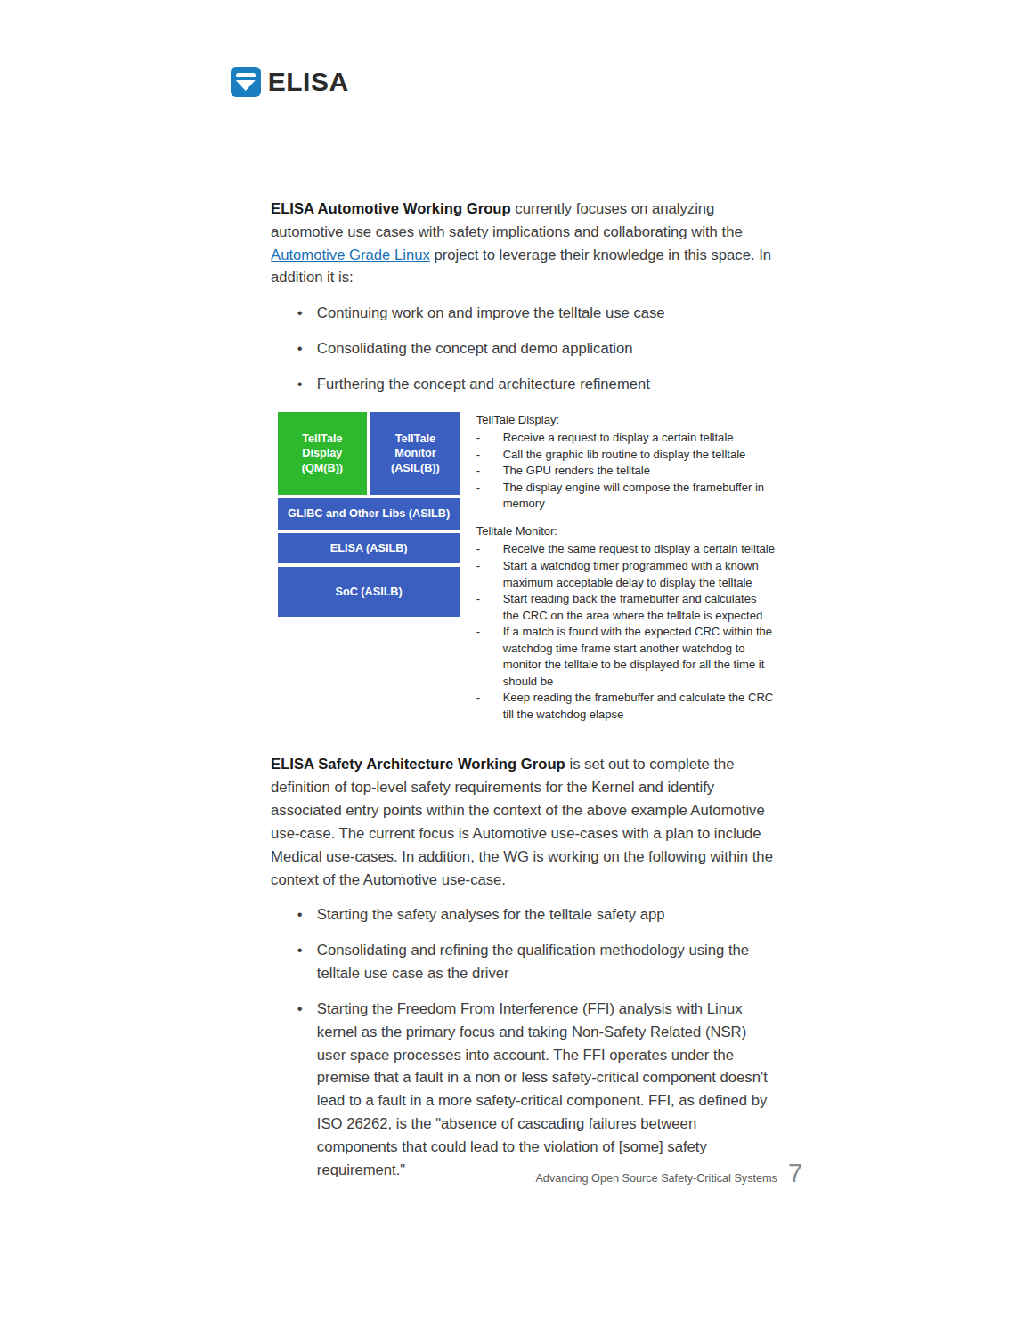ELISA
ELISA Automotive Working Group currently focuses on analyzing automotive use cases with safety implications and collaborating with the Automotive Grade Linux project to leverage their knowledge in this space. In addition it is:
Continuing work on and improve the telltale use case
Consolidating the concept and demo application
Furthering the concept and architecture refinement
TellTale
Display
(QM(B))
TellTale
Monitor
(ASIL(B))
GLIBC and Other Libs (ASILB)
ELISA (ASILB)
SoC (ASILB)
TellTale Display:
Receive a request to display a certain telltale
Call the graphic lib routine to display the telltale
The GPU renders the telltale
The display engine will compose the framebuffer in memory
Telltale Monitor:
Receive the same request to display a certain telltale
Start a watchdog timer programmed with a known maximum acceptable delay to display the telltale
Start reading back the framebuffer and calculates the CRC on the area where the telltale is expected
If a match is found with the expected CRC within the watchdog time frame start another watchdog to monitor the telltale to be displayed for all the time it should be
Keep reading the framebuffer and calculate the CRC till the watchdog elapse
ELISA Safety Architecture Working Group is set out to complete the definition of top-level safety requirements for the Kernel and identify associated entry points within the context of the above example Automotive use-case. The current focus is Automotive use-cases with a plan to include Medical use-cases. In addition, the WG is working on the following within the context of the Automotive use-case.
Starting the safety analyses for the telltale safety app
Consolidating and refining the qualification methodology using the telltale use case as the driver
Starting the Freedom From Interference (FFI) analysis with Linux kernel as the primary focus and taking Non-Safety Related (NSR) user space processes into account. The FFI operates under the premise that a fault in a non or less safety-critical component doesn't lead to a fault in a more safety-critical component. FFI, as defined by ISO 26262, is the "absence of cascading failures between components that could lead to the violation of [some] safety requirement."
Advancing Open Source Safety-Critical Systems 7